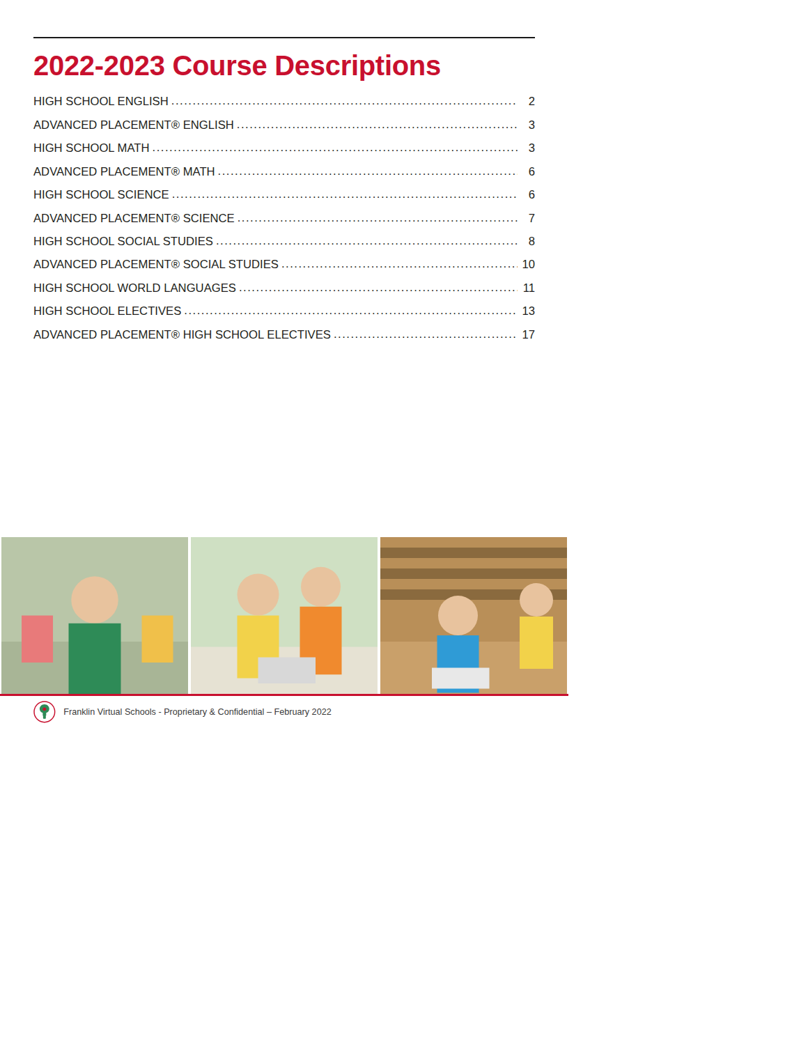2022-2023 Course Descriptions
HIGH SCHOOL ENGLISH .................................................................................................................. 2
ADVANCED PLACEMENT® ENGLISH .................................................................................................................. 3
HIGH SCHOOL MATH .................................................................................................................. 3
ADVANCED PLACEMENT® MATH .................................................................................................................. 6
HIGH SCHOOL SCIENCE .................................................................................................................. 6
ADVANCED PLACEMENT® SCIENCE .................................................................................................................. 7
HIGH SCHOOL SOCIAL STUDIES .................................................................................................................. 8
ADVANCED PLACEMENT® SOCIAL STUDIES .................................................................................................................. 10
HIGH SCHOOL WORLD LANGUAGES .................................................................................................................. 11
HIGH SCHOOL ELECTIVES .................................................................................................................. 13
ADVANCED PLACEMENT® HIGH SCHOOL ELECTIVES .................................................................................................................. 17
Franklin Virtual Schools - Proprietary & Confidential – February 2022